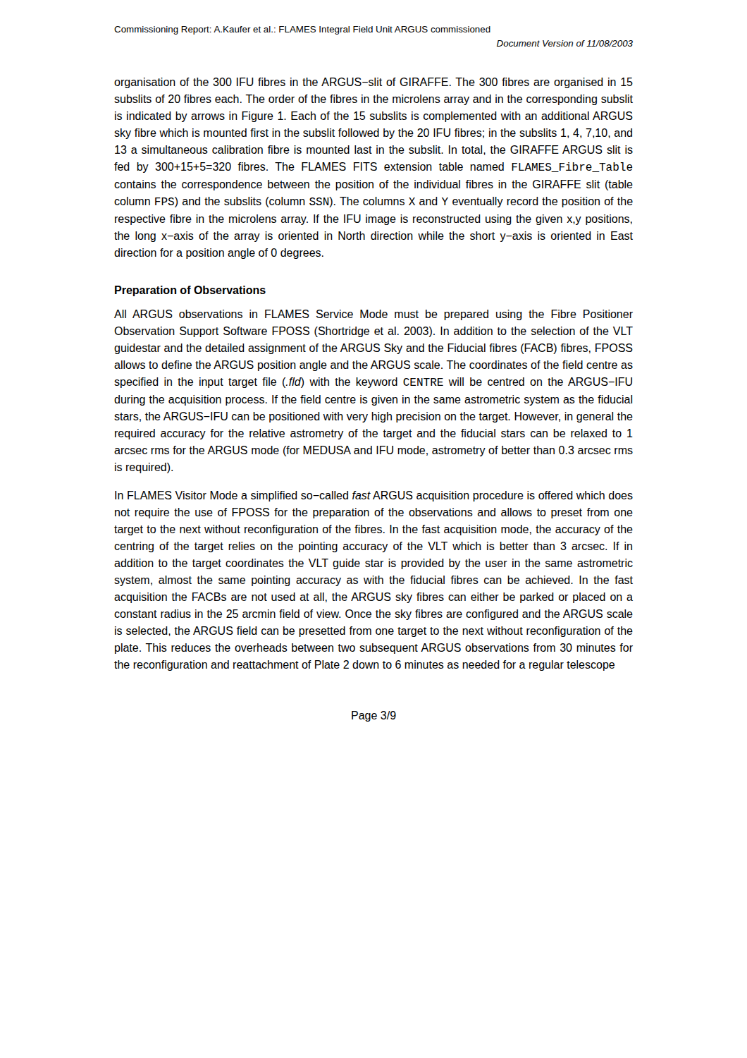Commissioning Report: A.Kaufer et al.: FLAMES Integral Field Unit ARGUS commissioned
Document Version of 11/08/2003
organisation of the 300 IFU fibres in the ARGUS−slit of GIRAFFE. The 300 fibres are organised in 15 subslits of 20 fibres each. The order of the fibres in the microlens array and in the corresponding subslit is indicated by arrows in Figure 1. Each of the 15 subslits is complemented with an additional ARGUS sky fibre which is mounted first in the subslit followed by the 20 IFU fibres; in the subslits 1, 4, 7,10, and 13 a simultaneous calibration fibre is mounted last in the subslit. In total, the GIRAFFE ARGUS slit is fed by 300+15+5=320 fibres. The FLAMES FITS extension table named FLAMES_Fibre_Table contains the correspondence between the position of the individual fibres in the GIRAFFE slit (table column FPS) and the subslits (column SSN). The columns X and Y eventually record the position of the respective fibre in the microlens array. If the IFU image is reconstructed using the given x,y positions, the long x−axis of the array is oriented in North direction while the short y−axis is oriented in East direction for a position angle of 0 degrees.
Preparation of Observations
All ARGUS observations in FLAMES Service Mode must be prepared using the Fibre Positioner Observation Support Software FPOSS (Shortridge et al. 2003). In addition to the selection of the VLT guidestar and the detailed assignment of the ARGUS Sky and the Fiducial fibres (FACB) fibres, FPOSS allows to define the ARGUS position angle and the ARGUS scale. The coordinates of the field centre as specified in the input target file (.fld) with the keyword CENTRE will be centred on the ARGUS−IFU during the acquisition process. If the field centre is given in the same astrometric system as the fiducial stars, the ARGUS−IFU can be positioned with very high precision on the target. However, in general the required accuracy for the relative astrometry of the target and the fiducial stars can be relaxed to 1 arcsec rms for the ARGUS mode (for MEDUSA and IFU mode, astrometry of better than 0.3 arcsec rms is required).
In FLAMES Visitor Mode a simplified so−called fast ARGUS acquisition procedure is offered which does not require the use of FPOSS for the preparation of the observations and allows to preset from one target to the next without reconfiguration of the fibres. In the fast acquisition mode, the accuracy of the centring of the target relies on the pointing accuracy of the VLT which is better than 3 arcsec. If in addition to the target coordinates the VLT guide star is provided by the user in the same astrometric system, almost the same pointing accuracy as with the fiducial fibres can be achieved. In the fast acquisition the FACBs are not used at all, the ARGUS sky fibres can either be parked or placed on a constant radius in the 25 arcmin field of view. Once the sky fibres are configured and the ARGUS scale is selected, the ARGUS field can be presetted from one target to the next without reconfiguration of the plate. This reduces the overheads between two subsequent ARGUS observations from 30 minutes for the reconfiguration and reattachment of Plate 2 down to 6 minutes as needed for a regular telescope
Page 3/9